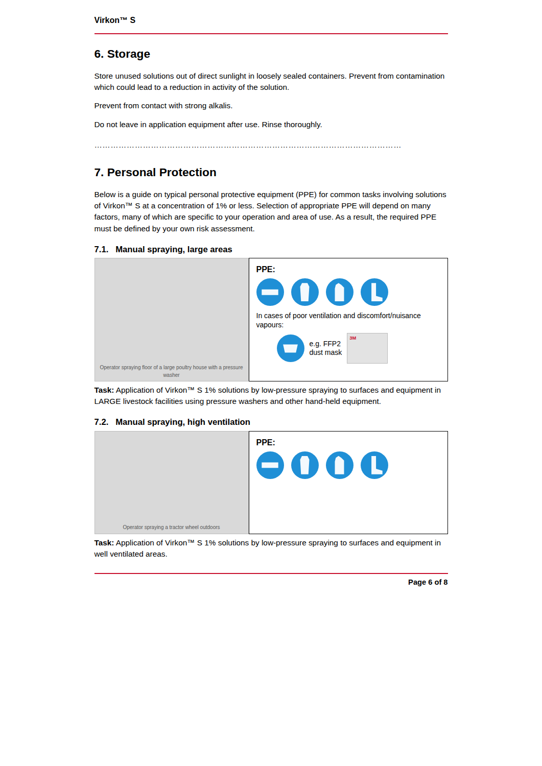Virkon™ S
6. Storage
Store unused solutions out of direct sunlight in loosely sealed containers. Prevent from contamination which could lead to a reduction in activity of the solution.
Prevent from contact with strong alkalis.
Do not leave in application equipment after use. Rinse thoroughly.
……………………………………………………………………………………………………
7. Personal Protection
Below is a guide on typical personal protective equipment (PPE) for common tasks involving solutions of Virkon™ S at a concentration of 1% or less. Selection of appropriate PPE will depend on many factors, many of which are specific to your operation and area of use. As a result, the required PPE must be defined by your own risk assessment.
7.1. Manual spraying, large areas
Operator spraying floor of a large poultry house with a pressure washer
PPE:
In cases of poor ventilation and discomfort/nuisance vapours:
e.g. FFP2
dust mask 3M
Task: Application of Virkon™ S 1% solutions by low-pressure spraying to surfaces and equipment in LARGE livestock facilities using pressure washers and other hand-held equipment.
7.2. Manual spraying, high ventilation
Operator spraying a tractor wheel outdoors
PPE:
Task: Application of Virkon™ S 1% solutions by low-pressure spraying to surfaces and equipment in well ventilated areas.
Page 6 of 8